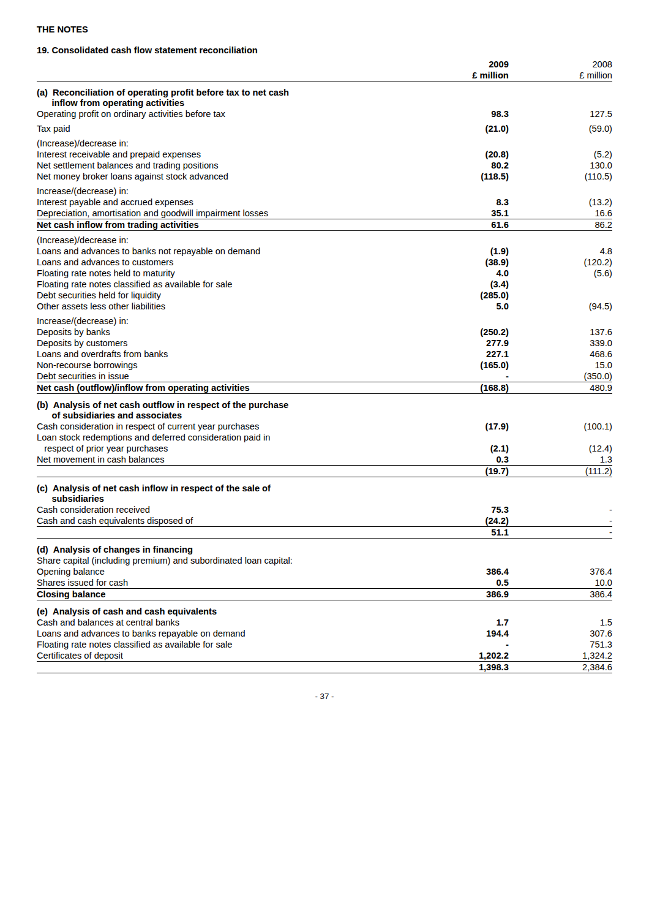THE NOTES
19. Consolidated cash flow statement reconciliation
| | 2009 | 2008 |
| --- | --- | --- |
| | £ million | £ million |
| (a) Reconciliation of operating profit before tax to net cash | | |
| inflow from operating activities | | |
| Operating profit on ordinary activities before tax | 98.3 | 127.5 |
| Tax paid | (21.0) | (59.0) |
| (Increase)/decrease in: | | |
| Interest receivable and prepaid expenses | (20.8) | (5.2) |
| Net settlement balances and trading positions | 80.2 | 130.0 |
| Net money broker loans against stock advanced | (118.5) | (110.5) |
| Increase/(decrease) in: | | |
| Interest payable and accrued expenses | 8.3 | (13.2) |
| Depreciation, amortisation and goodwill impairment losses | 35.1 | 16.6 |
| Net cash inflow from trading activities | 61.6 | 86.2 |
| (Increase)/decrease in: | | |
| Loans and advances to banks not repayable on demand | (1.9) | 4.8 |
| Loans and advances to customers | (38.9) | (120.2) |
| Floating rate notes held to maturity | 4.0 | (5.6) |
| Floating rate notes classified as available for sale | (3.4) | |
| Debt securities held for liquidity | (285.0) | |
| Other assets less other liabilities | 5.0 | (94.5) |
| Increase/(decrease) in: | | |
| Deposits by banks | (250.2) | 137.6 |
| Deposits by customers | 277.9 | 339.0 |
| Loans and overdrafts from banks | 227.1 | 468.6 |
| Non-recourse borrowings | (165.0) | 15.0 |
| Debt securities in issue | - | (350.0) |
| Net cash (outflow)/inflow from operating activities | (168.8) | 480.9 |
| (b) Analysis of net cash outflow in respect of the purchase | | |
| of subsidiaries and associates | | |
| Cash consideration in respect of current year purchases | (17.9) | (100.1) |
| Loan stock redemptions and deferred consideration paid in | | |
| respect of prior year purchases | (2.1) | (12.4) |
| Net movement in cash balances | 0.3 | 1.3 |
| | (19.7) | (111.2) |
| (c) Analysis of net cash inflow in respect of the sale of | | |
| subsidiaries | | |
| Cash consideration received | 75.3 | - |
| Cash and cash equivalents disposed of | (24.2) | - |
| | 51.1 | - |
| (d) Analysis of changes in financing | | |
| Share capital (including premium) and subordinated loan capital: | | |
| Opening balance | 386.4 | 376.4 |
| Shares issued for cash | 0.5 | 10.0 |
| Closing balance | 386.9 | 386.4 |
| (e) Analysis of cash and cash equivalents | | |
| Cash and balances at central banks | 1.7 | 1.5 |
| Loans and advances to banks repayable on demand | 194.4 | 307.6 |
| Floating rate notes classified as available for sale | - | 751.3 |
| Certificates of deposit | 1,202.2 | 1,324.2 |
| | 1,398.3 | 2,384.6 |
- 37 -